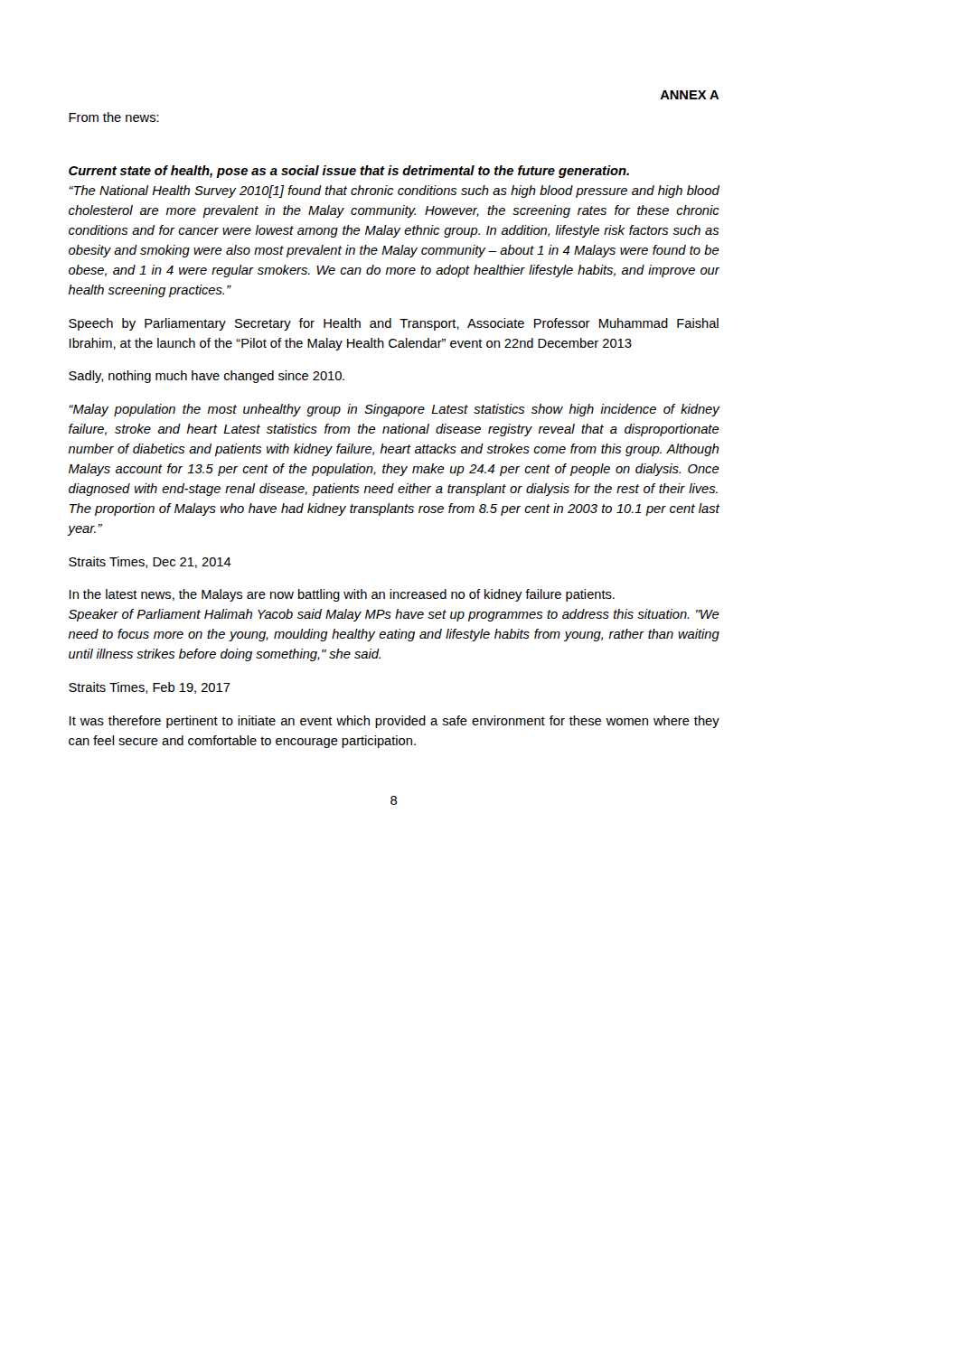ANNEX A
From the news:
Current state of health, pose as a social issue that is detrimental to the future generation.
“The National Health Survey 2010[1] found that chronic conditions such as high blood pressure and high blood cholesterol are more prevalent in the Malay community. However, the screening rates for these chronic conditions and for cancer were lowest among the Malay ethnic group. In addition, lifestyle risk factors such as obesity and smoking were also most prevalent in the Malay community – about 1 in 4 Malays were found to be obese, and 1 in 4 were regular smokers. We can do more to adopt healthier lifestyle habits, and improve our health screening practices.”
Speech by Parliamentary Secretary for Health and Transport, Associate Professor Muhammad Faishal Ibrahim, at the launch of the “Pilot of the Malay Health Calendar” event on 22nd December 2013
Sadly, nothing much have changed since 2010.
“Malay population the most unhealthy group in Singapore Latest statistics show high incidence of kidney failure, stroke and heart Latest statistics from the national disease registry reveal that a disproportionate number of diabetics and patients with kidney failure, heart attacks and strokes come from this group. Although Malays account for 13.5 per cent of the population, they make up 24.4 per cent of people on dialysis. Once diagnosed with end-stage renal disease, patients need either a transplant or dialysis for the rest of their lives. The proportion of Malays who have had kidney transplants rose from 8.5 per cent in 2003 to 10.1 per cent last year.”
Straits Times, Dec 21, 2014
In the latest news, the Malays are now battling with an increased no of kidney failure patients.
Speaker of Parliament Halimah Yacob said Malay MPs have set up programmes to address this situation. "We need to focus more on the young, moulding healthy eating and lifestyle habits from young, rather than waiting until illness strikes before doing something," she said.
Straits Times, Feb 19, 2017
It was therefore pertinent to initiate an event which provided a safe environment for these women where they can feel secure and comfortable to encourage participation.
8